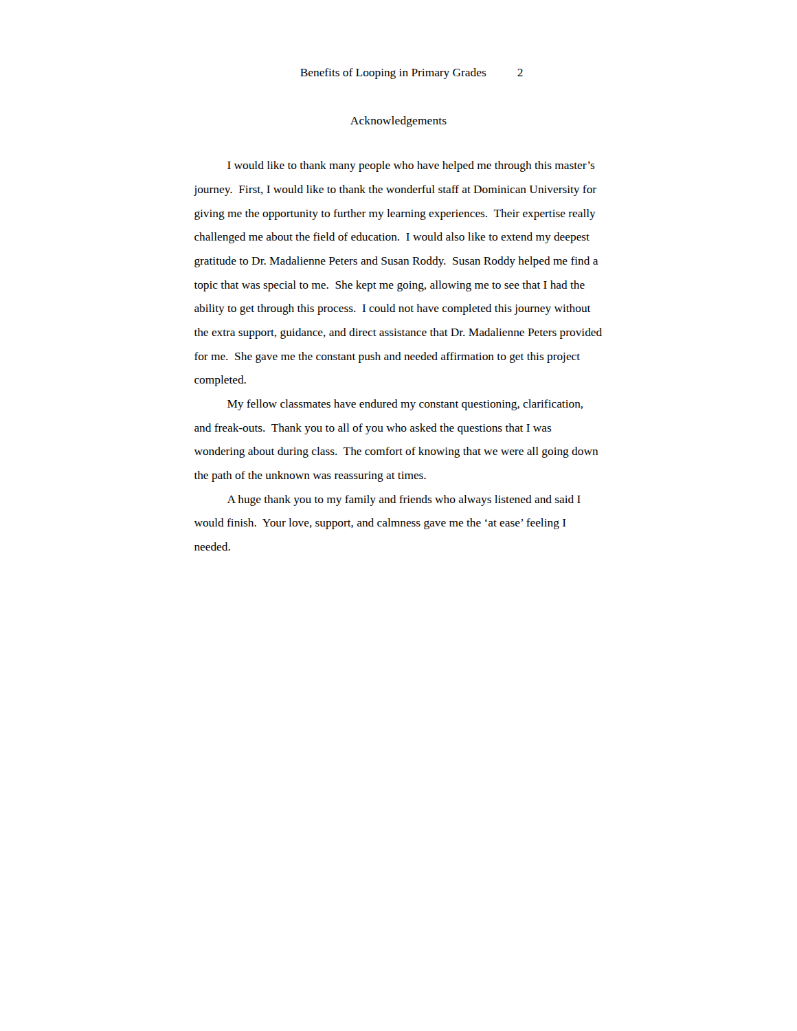Benefits of Looping in Primary Grades 2
Acknowledgements
I would like to thank many people who have helped me through this master’s journey. First, I would like to thank the wonderful staff at Dominican University for giving me the opportunity to further my learning experiences. Their expertise really challenged me about the field of education. I would also like to extend my deepest gratitude to Dr. Madalienne Peters and Susan Roddy. Susan Roddy helped me find a topic that was special to me. She kept me going, allowing me to see that I had the ability to get through this process. I could not have completed this journey without the extra support, guidance, and direct assistance that Dr. Madalienne Peters provided for me. She gave me the constant push and needed affirmation to get this project completed.
My fellow classmates have endured my constant questioning, clarification, and freak-outs. Thank you to all of you who asked the questions that I was wondering about during class. The comfort of knowing that we were all going down the path of the unknown was reassuring at times.
A huge thank you to my family and friends who always listened and said I would finish. Your love, support, and calmness gave me the ‘at ease’ feeling I needed.